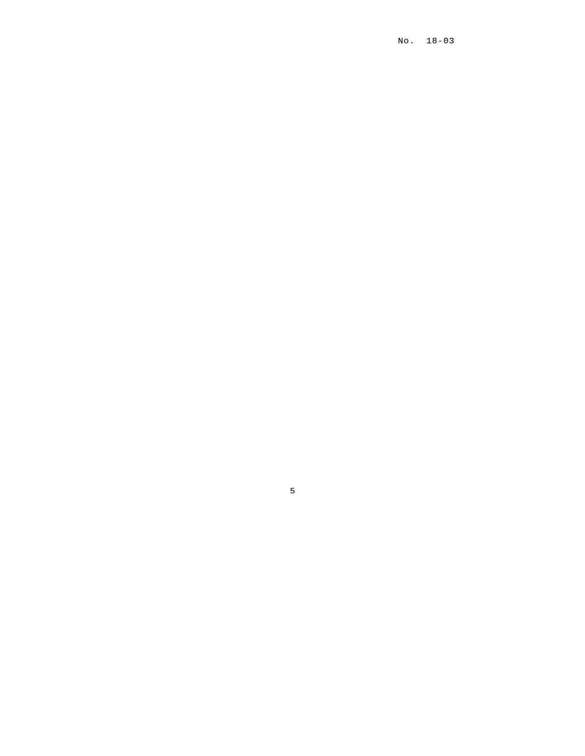No. 18-03
5